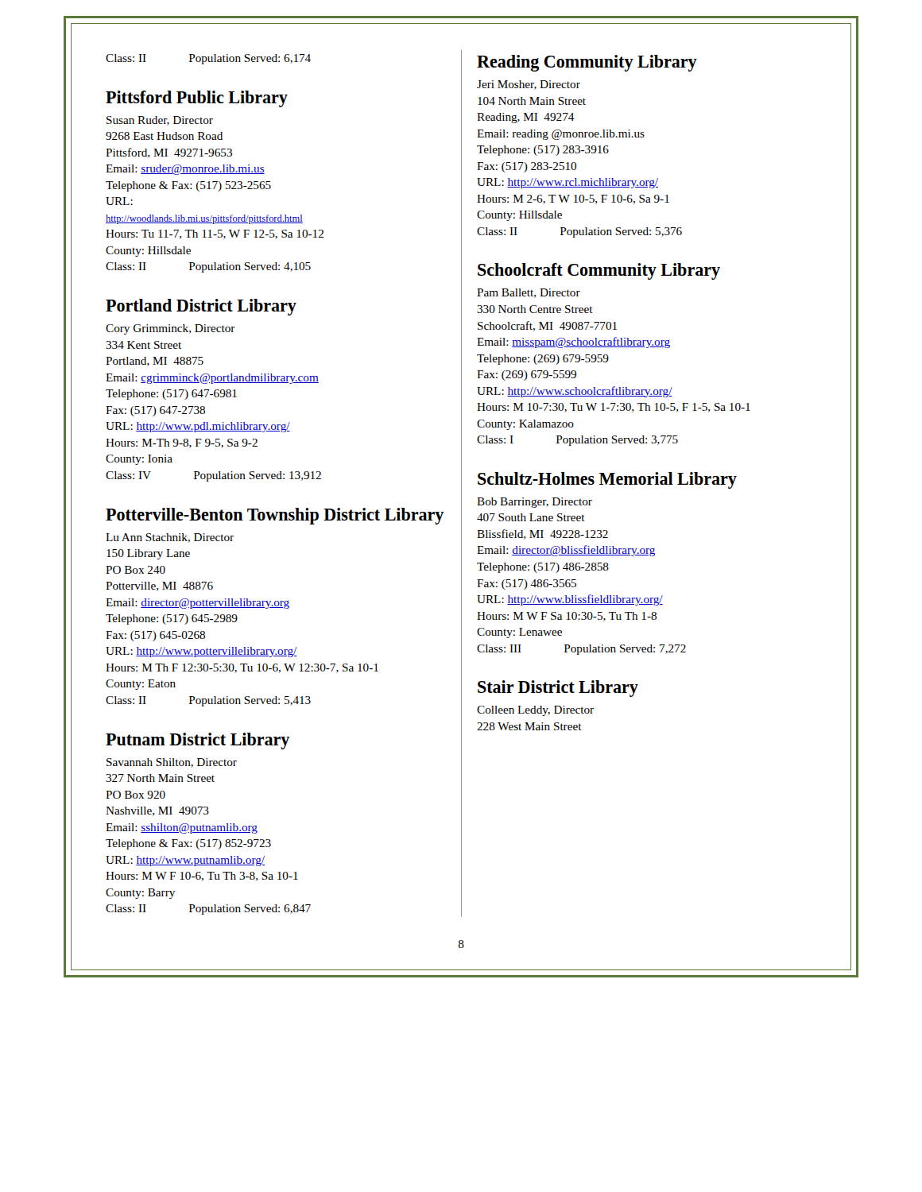Class: IIPopulation Served: 6,174
Pittsford Public Library
Susan Ruder, Director
9268 East Hudson Road
Pittsford, MI 49271-9653
Email: sruder@monroe.lib.mi.us
Telephone & Fax: (517) 523-2565
URL:
http://woodlands.lib.mi.us/pittsford/pittsford.html
Hours: Tu 11-7, Th 11-5, W F 12-5, Sa 10-12
County: Hillsdale
Class: IIPopulation Served: 4,105
Portland District Library
Cory Grimminck, Director
334 Kent Street
Portland, MI 48875
Email: cgrimminck@portlandmilibrary.com
Telephone: (517) 647-6981
Fax: (517) 647-2738
URL: http://www.pdl.michlibrary.org/
Hours: M-Th 9-8, F 9-5, Sa 9-2
County: Ionia
Class: IVPopulation Served: 13,912
Potterville-Benton Township District Library
Lu Ann Stachnik, Director
150 Library Lane
PO Box 240
Potterville, MI 48876
Email: director@pottervillelibrary.org
Telephone: (517) 645-2989
Fax: (517) 645-0268
URL: http://www.pottervillelibrary.org/
Hours: M Th F 12:30-5:30, Tu 10-6, W 12:30-7, Sa 10-1
County: Eaton
Class: IIPopulation Served: 5,413
Putnam District Library
Savannah Shilton, Director
327 North Main Street
PO Box 920
Nashville, MI 49073
Email: sshilton@putnamlib.org
Telephone & Fax: (517) 852-9723
URL: http://www.putnamlib.org/
Hours: M W F 10-6, Tu Th 3-8, Sa 10-1
County: Barry
Class: IIPopulation Served: 6,847
Reading Community Library
Jeri Mosher, Director
104 North Main Street
Reading, MI 49274
Email: reading @monroe.lib.mi.us
Telephone: (517) 283-3916
Fax: (517) 283-2510
URL: http://www.rcl.michlibrary.org/
Hours: M 2-6, T W 10-5, F 10-6, Sa 9-1
County: Hillsdale
Class: IIPopulation Served: 5,376
Schoolcraft Community Library
Pam Ballett, Director
330 North Centre Street
Schoolcraft, MI 49087-7701
Email: misspam@schoolcraftlibrary.org
Telephone: (269) 679-5959
Fax: (269) 679-5599
URL: http://www.schoolcraftlibrary.org/
Hours: M 10-7:30, Tu W 1-7:30, Th 10-5, F 1-5, Sa 10-1
County: Kalamazoo
Class: IPopulation Served: 3,775
Schultz-Holmes Memorial Library
Bob Barringer, Director
407 South Lane Street
Blissfield, MI 49228-1232
Email: director@blissfieldlibrary.org
Telephone: (517) 486-2858
Fax: (517) 486-3565
URL: http://www.blissfieldlibrary.org/
Hours: M W F Sa 10:30-5, Tu Th 1-8
County: Lenawee
Class: IIIPopulation Served: 7,272
Stair District Library
Colleen Leddy, Director
228 West Main Street
8